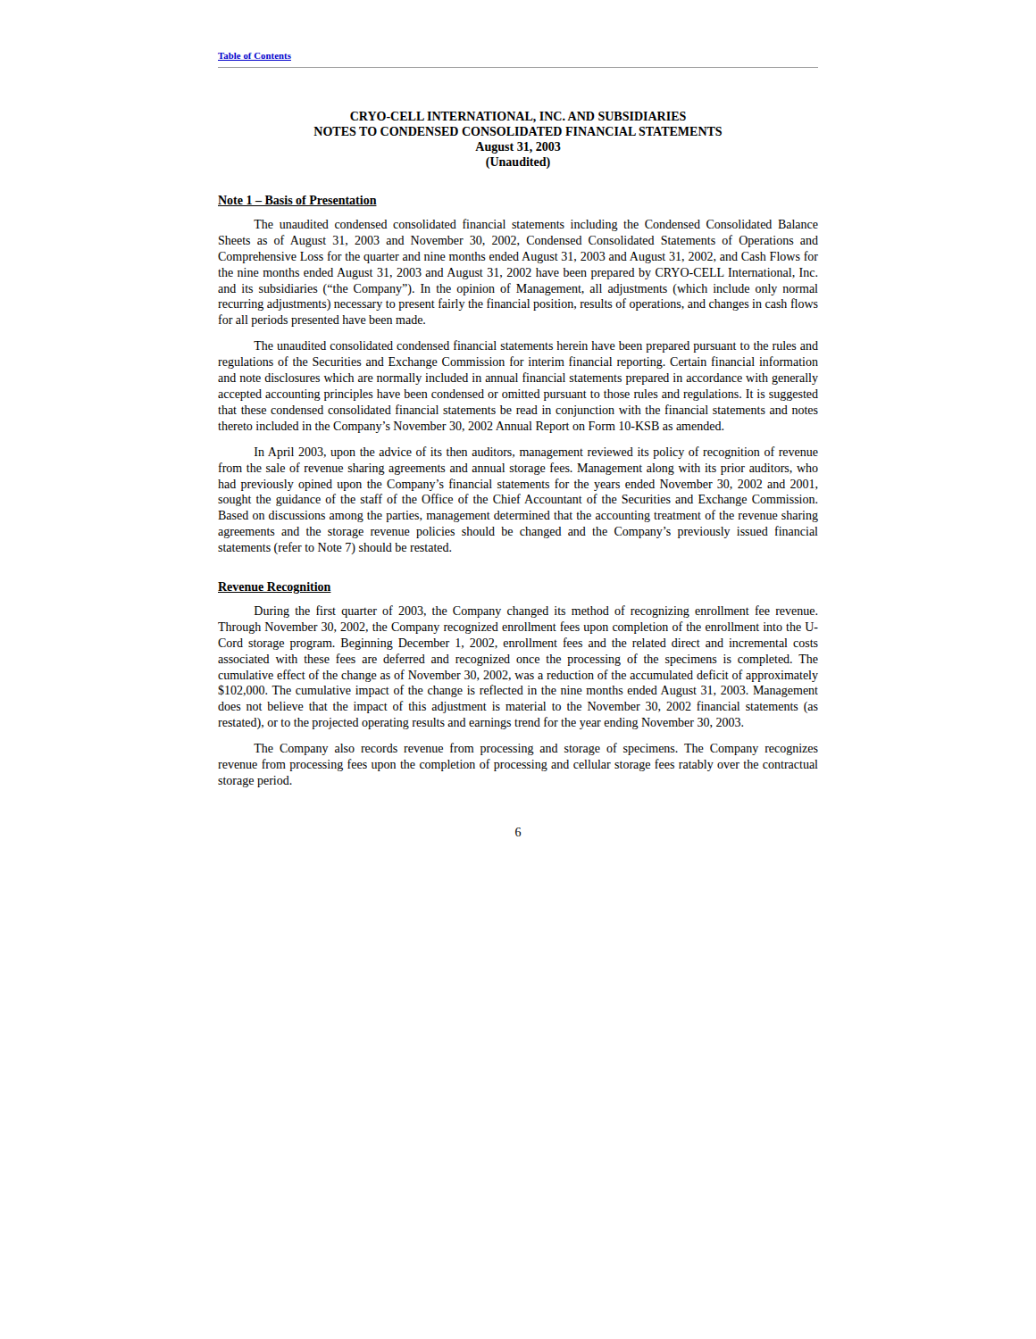Table of Contents
CRYO-CELL INTERNATIONAL, INC. AND SUBSIDIARIES NOTES TO CONDENSED CONSOLIDATED FINANCIAL STATEMENTS August 31, 2003 (Unaudited)
Note 1 – Basis of Presentation
The unaudited condensed consolidated financial statements including the Condensed Consolidated Balance Sheets as of August 31, 2003 and November 30, 2002, Condensed Consolidated Statements of Operations and Comprehensive Loss for the quarter and nine months ended August 31, 2003 and August 31, 2002, and Cash Flows for the nine months ended August 31, 2003 and August 31, 2002 have been prepared by CRYO-CELL International, Inc. and its subsidiaries (“the Company”). In the opinion of Management, all adjustments (which include only normal recurring adjustments) necessary to present fairly the financial position, results of operations, and changes in cash flows for all periods presented have been made.
The unaudited consolidated condensed financial statements herein have been prepared pursuant to the rules and regulations of the Securities and Exchange Commission for interim financial reporting. Certain financial information and note disclosures which are normally included in annual financial statements prepared in accordance with generally accepted accounting principles have been condensed or omitted pursuant to those rules and regulations. It is suggested that these condensed consolidated financial statements be read in conjunction with the financial statements and notes thereto included in the Company’s November 30, 2002 Annual Report on Form 10-KSB as amended.
In April 2003, upon the advice of its then auditors, management reviewed its policy of recognition of revenue from the sale of revenue sharing agreements and annual storage fees. Management along with its prior auditors, who had previously opined upon the Company’s financial statements for the years ended November 30, 2002 and 2001, sought the guidance of the staff of the Office of the Chief Accountant of the Securities and Exchange Commission. Based on discussions among the parties, management determined that the accounting treatment of the revenue sharing agreements and the storage revenue policies should be changed and the Company’s previously issued financial statements (refer to Note 7) should be restated.
Revenue Recognition
During the first quarter of 2003, the Company changed its method of recognizing enrollment fee revenue. Through November 30, 2002, the Company recognized enrollment fees upon completion of the enrollment into the U-Cord storage program. Beginning December 1, 2002, enrollment fees and the related direct and incremental costs associated with these fees are deferred and recognized once the processing of the specimens is completed. The cumulative effect of the change as of November 30, 2002, was a reduction of the accumulated deficit of approximately $102,000. The cumulative impact of the change is reflected in the nine months ended August 31, 2003. Management does not believe that the impact of this adjustment is material to the November 30, 2002 financial statements (as restated), or to the projected operating results and earnings trend for the year ending November 30, 2003.
The Company also records revenue from processing and storage of specimens. The Company recognizes revenue from processing fees upon the completion of processing and cellular storage fees ratably over the contractual storage period.
6